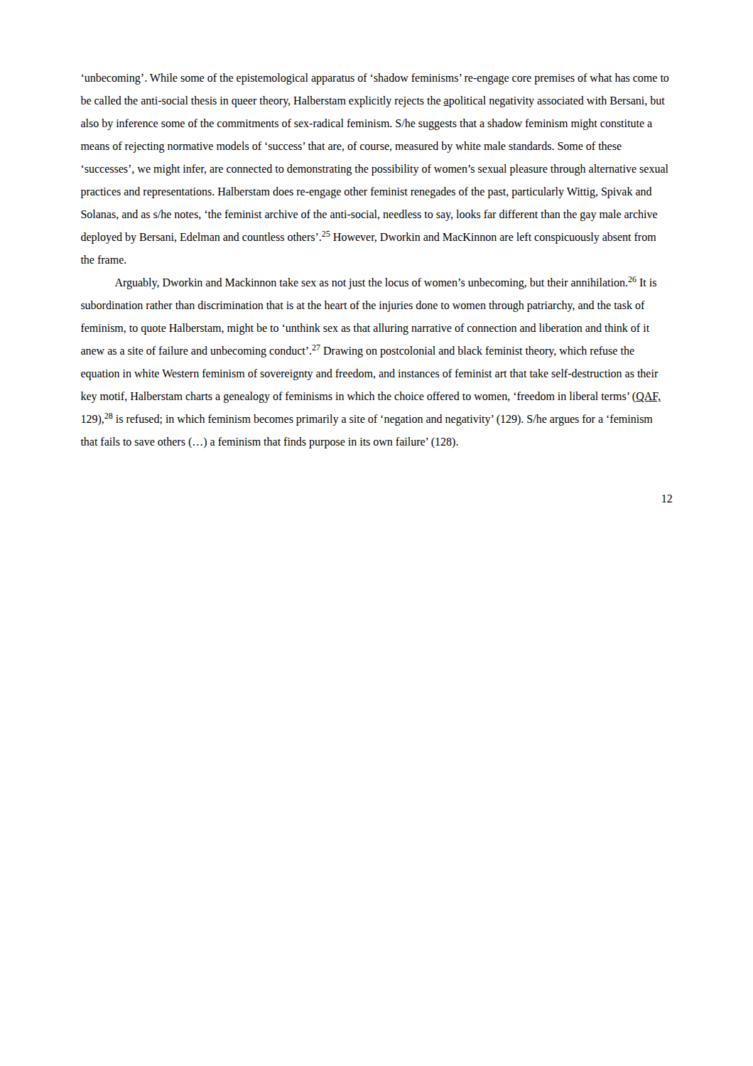‘unbecoming’. While some of the epistemological apparatus of ‘shadow feminisms’ re-engage core premises of what has come to be called the anti-social thesis in queer theory, Halberstam explicitly rejects the apolitical negativity associated with Bersani, but also by inference some of the commitments of sex-radical feminism. S/he suggests that a shadow feminism might constitute a means of rejecting normative models of ‘success’ that are, of course, measured by white male standards. Some of these ‘successes’, we might infer, are connected to demonstrating the possibility of women’s sexual pleasure through alternative sexual practices and representations. Halberstam does re-engage other feminist renegades of the past, particularly Wittig, Spivak and Solanas, and as s/he notes, ‘the feminist archive of the anti-social, needless to say, looks far different than the gay male archive deployed by Bersani, Edelman and countless others’.25 However, Dworkin and MacKinnon are left conspicuously absent from the frame.
Arguably, Dworkin and Mackinnon take sex as not just the locus of women’s unbecoming, but their annihilation.26 It is subordination rather than discrimination that is at the heart of the injuries done to women through patriarchy, and the task of feminism, to quote Halberstam, might be to ‘unthink sex as that alluring narrative of connection and liberation and think of it anew as a site of failure and unbecoming conduct’.27 Drawing on postcolonial and black feminist theory, which refuse the equation in white Western feminism of sovereignty and freedom, and instances of feminist art that take self-destruction as their key motif, Halberstam charts a genealogy of feminisms in which the choice offered to women, ‘freedom in liberal terms’ (QAF, 129),28 is refused; in which feminism becomes primarily a site of ‘negation and negativity’ (129). S/he argues for a ‘feminism that fails to save others (…) a feminism that finds purpose in its own failure’ (128).
12